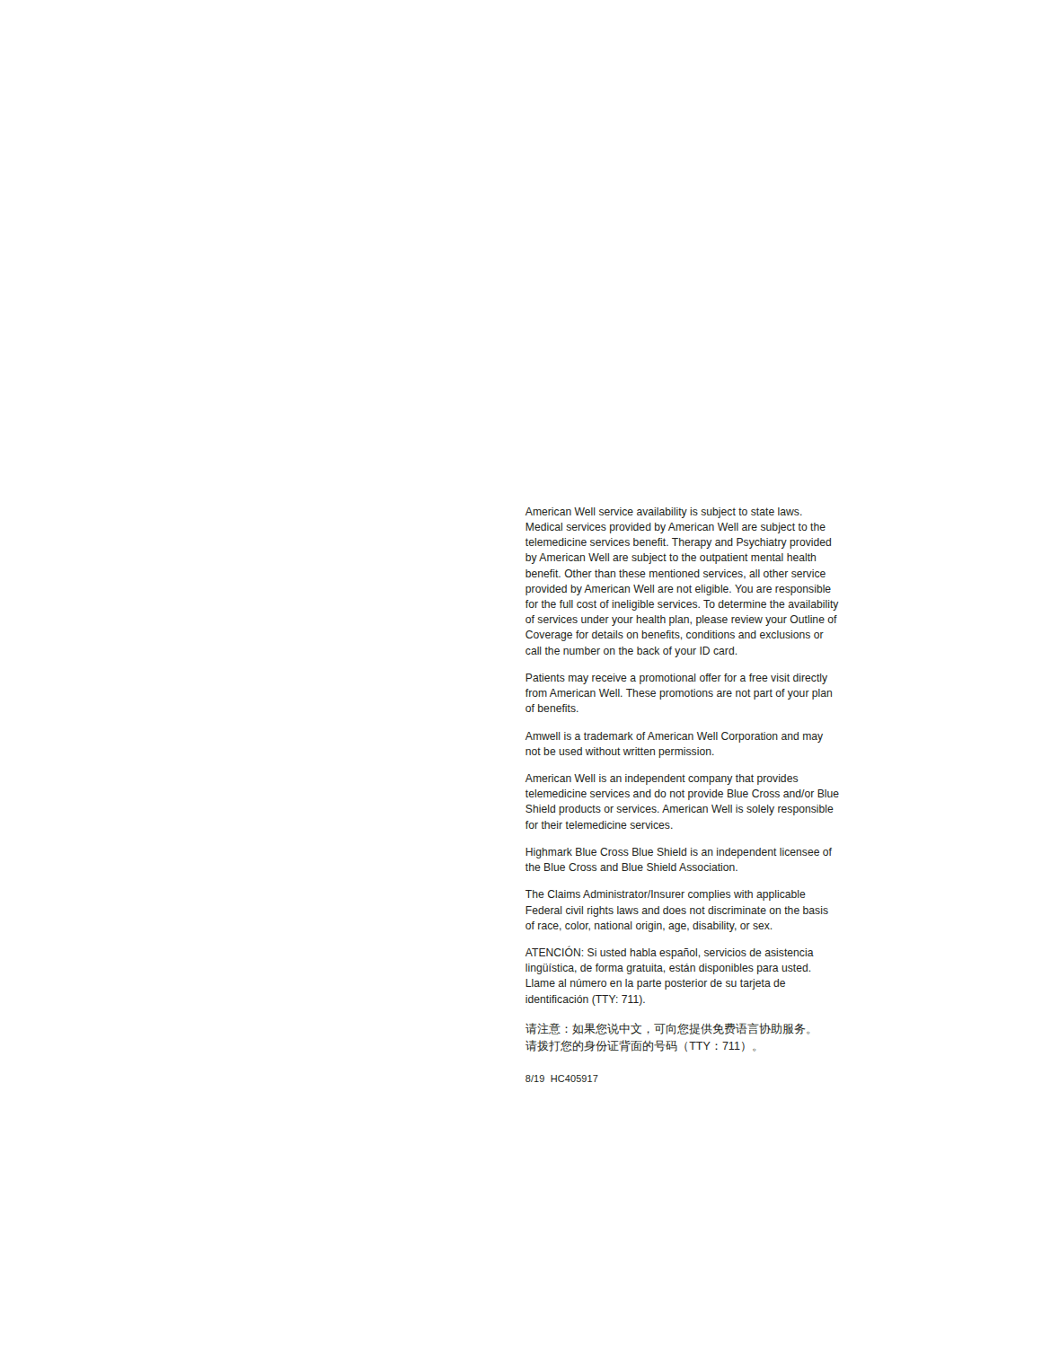American Well service availability is subject to state laws. Medical services provided by American Well are subject to the telemedicine services benefit. Therapy and Psychiatry provided by American Well are subject to the outpatient mental health benefit. Other than these mentioned services, all other service provided by American Well are not eligible. You are responsible for the full cost of ineligible services. To determine the availability of services under your health plan, please review your Outline of Coverage for details on benefits, conditions and exclusions or call the number on the back of your ID card.
Patients may receive a promotional offer for a free visit directly from American Well. These promotions are not part of your plan of benefits.
Amwell is a trademark of American Well Corporation and may not be used without written permission.
American Well is an independent company that provides telemedicine services and do not provide Blue Cross and/or Blue Shield products or services. American Well is solely responsible for their telemedicine services.
Highmark Blue Cross Blue Shield is an independent licensee of the Blue Cross and Blue Shield Association.
The Claims Administrator/Insurer complies with applicable Federal civil rights laws and does not discriminate on the basis of race, color, national origin, age, disability, or sex.
ATENCIÓN: Si usted habla español, servicios de asistencia lingüística, de forma gratuita, están disponibles para usted. Llame al número en la parte posterior de su tarjeta de identificación (TTY: 711).
请注意：如果您说中文，可向您提供免费语言协助服务。
请拨打您的身份证背面的号码（TTY：711）。
8/19 HC405917